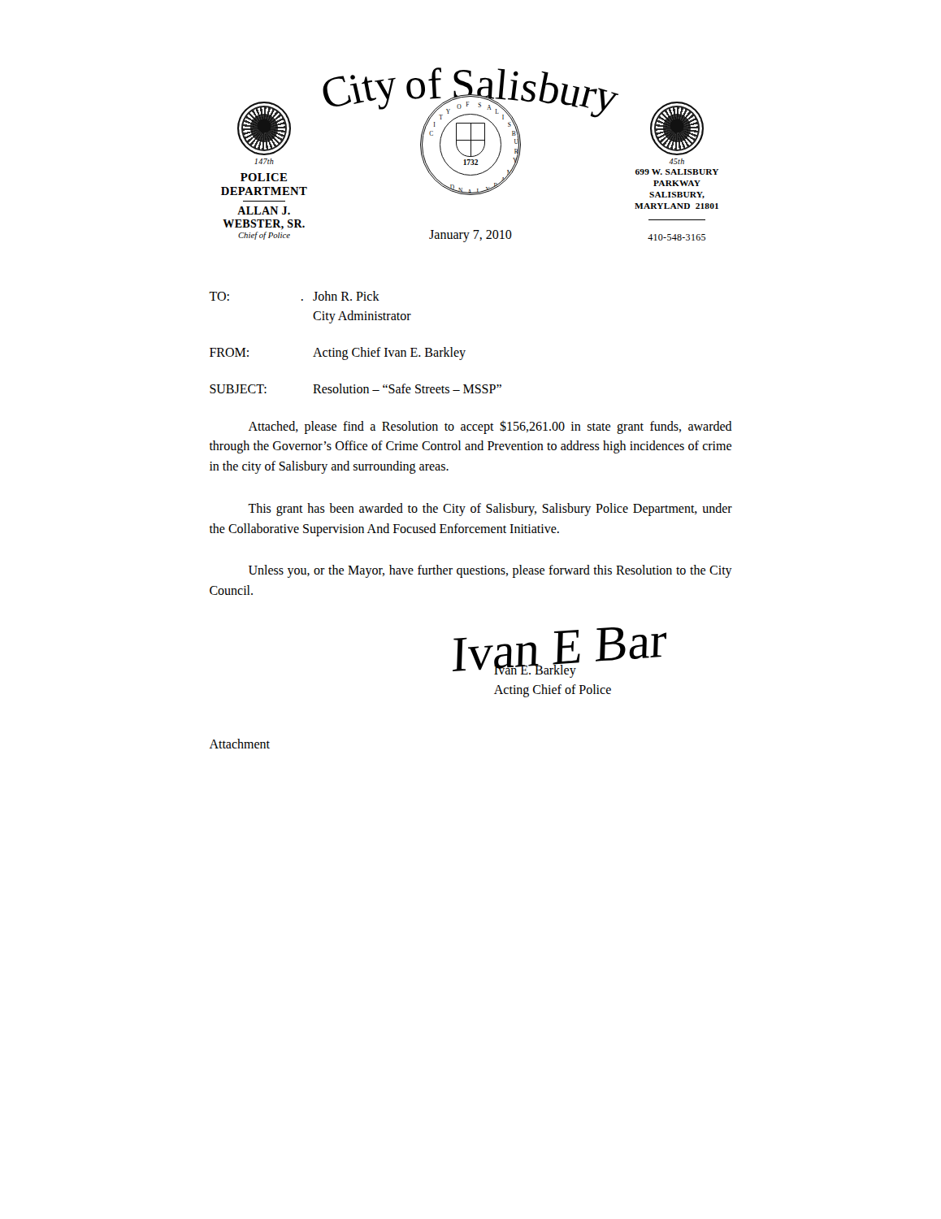147th
Police Department
Allan J. Webster, Sr.
Chief of Police
City of Salisbury
C I T Y O F S A L I S B U R Y M A R Y L A N D
1732
January 7, 2010
45th
699 W. Salisbury Parkway
Salisbury, Maryland 21801
410-548-3165
TO:
.
John R. Pick City Administrator
FROM:
Acting Chief Ivan E. Barkley
SUBJECT:
Resolution – “Safe Streets – MSSP”
Attached, please find a Resolution to accept $156,261.00 in state grant funds, awarded through the Governor’s Office of Crime Control and Prevention to address high incidences of crime in the city of Salisbury and surrounding areas.
This grant has been awarded to the City of Salisbury, Salisbury Police Department, under the Collaborative Supervision And Focused Enforcement Initiative.
Unless you, or the Mayor, have further questions, please forward this Resolution to the City Council.
Ivan E Bar
Ivan E. Barkley
Acting Chief of Police
Attachment